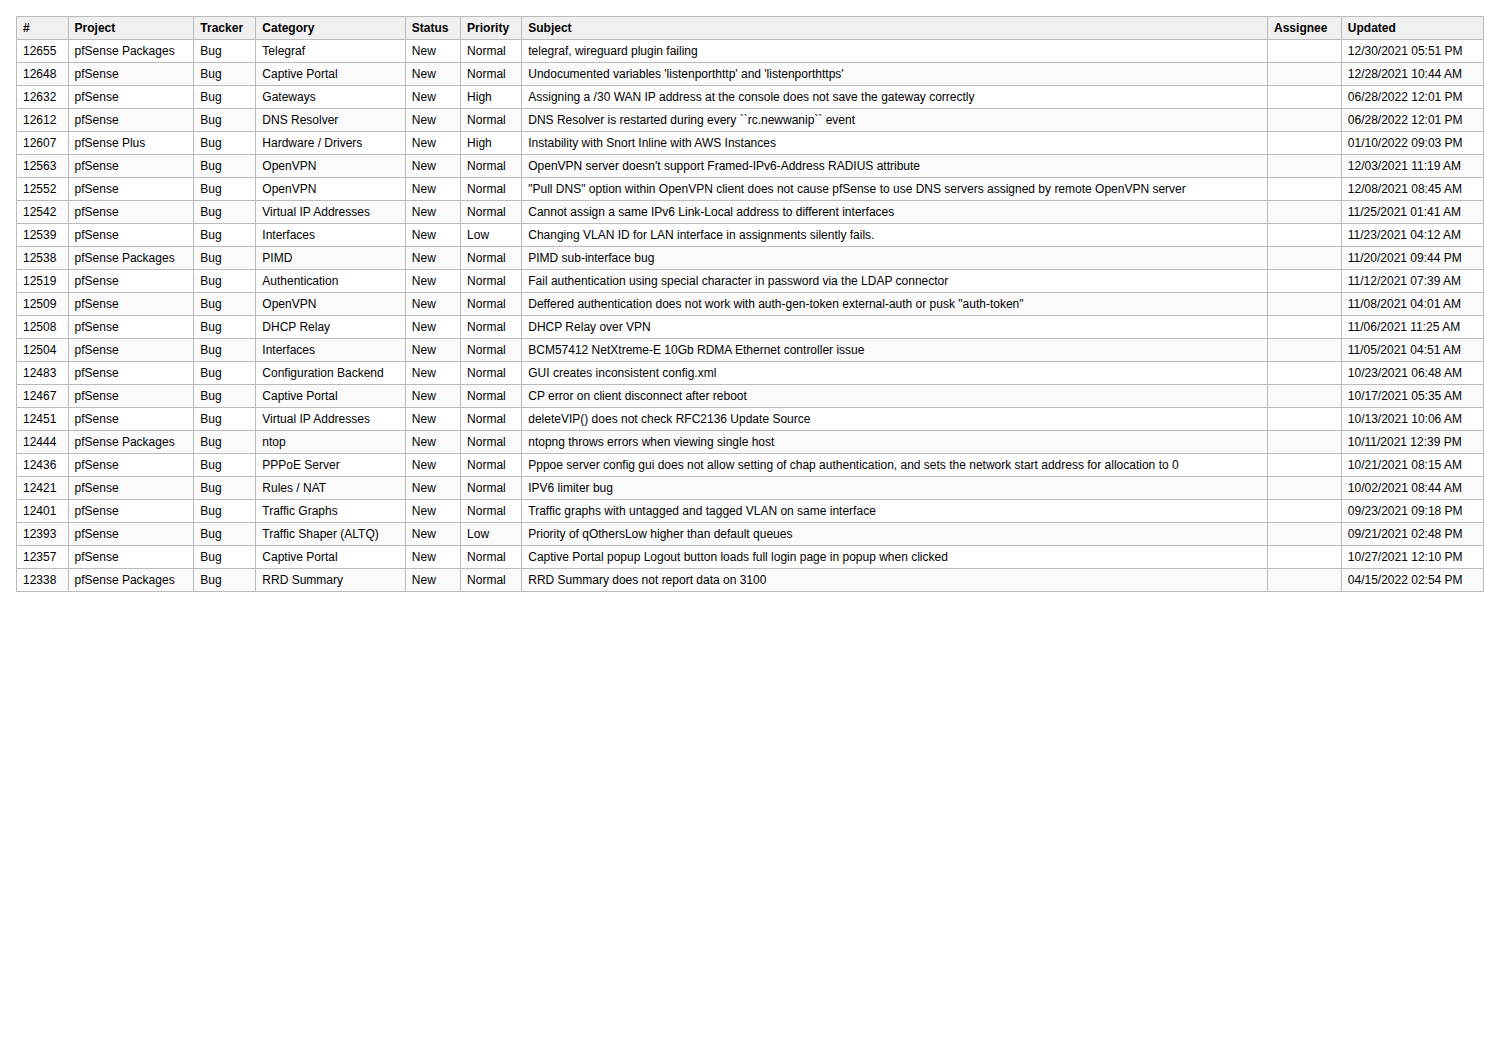| # | Project | Tracker | Category | Status | Priority | Subject | Assignee | Updated |
| --- | --- | --- | --- | --- | --- | --- | --- | --- |
| 12655 | pfSense Packages | Bug | Telegraf | New | Normal | telegraf, wireguard plugin failing | | 12/30/2021 05:51 PM |
| 12648 | pfSense | Bug | Captive Portal | New | Normal | Undocumented variables 'listenporthttp' and 'listenporthttps' | | 12/28/2021 10:44 AM |
| 12632 | pfSense | Bug | Gateways | New | High | Assigning a /30 WAN IP address at the console does not save the gateway correctly | | 06/28/2022 12:01 PM |
| 12612 | pfSense | Bug | DNS Resolver | New | Normal | DNS Resolver is restarted during every ``rc.newwanip`` event | | 06/28/2022 12:01 PM |
| 12607 | pfSense Plus | Bug | Hardware / Drivers | New | High | Instability with Snort Inline with AWS Instances | | 01/10/2022 09:03 PM |
| 12563 | pfSense | Bug | OpenVPN | New | Normal | OpenVPN server doesn't support Framed-IPv6-Address RADIUS attribute | | 12/03/2021 11:19 AM |
| 12552 | pfSense | Bug | OpenVPN | New | Normal | "Pull DNS" option within OpenVPN client does not cause pfSense to use DNS servers assigned by remote OpenVPN server | | 12/08/2021 08:45 AM |
| 12542 | pfSense | Bug | Virtual IP Addresses | New | Normal | Cannot assign a same IPv6 Link-Local address to different interfaces | | 11/25/2021 01:41 AM |
| 12539 | pfSense | Bug | Interfaces | New | Low | Changing VLAN ID for LAN interface in assignments silently fails. | | 11/23/2021 04:12 AM |
| 12538 | pfSense Packages | Bug | PIMD | New | Normal | PIMD sub-interface bug | | 11/20/2021 09:44 PM |
| 12519 | pfSense | Bug | Authentication | New | Normal | Fail authentication using special character in password via the LDAP connector | | 11/12/2021 07:39 AM |
| 12509 | pfSense | Bug | OpenVPN | New | Normal | Deffered authentication does not work with auth-gen-token external-auth or pusk "auth-token" | | 11/08/2021 04:01 AM |
| 12508 | pfSense | Bug | DHCP Relay | New | Normal | DHCP Relay over VPN | | 11/06/2021 11:25 AM |
| 12504 | pfSense | Bug | Interfaces | New | Normal | BCM57412 NetXtreme-E 10Gb RDMA Ethernet controller issue | | 11/05/2021 04:51 AM |
| 12483 | pfSense | Bug | Configuration Backend | New | Normal | GUI creates inconsistent config.xml | | 10/23/2021 06:48 AM |
| 12467 | pfSense | Bug | Captive Portal | New | Normal | CP error on client disconnect after reboot | | 10/17/2021 05:35 AM |
| 12451 | pfSense | Bug | Virtual IP Addresses | New | Normal | deleteVIP() does not check RFC2136 Update Source | | 10/13/2021 10:06 AM |
| 12444 | pfSense Packages | Bug | ntop | New | Normal | ntopng throws errors when viewing single host | | 10/11/2021 12:39 PM |
| 12436 | pfSense | Bug | PPPoE Server | New | Normal | Pppoe server config gui does not allow setting of chap authentication, and sets the network start address for allocation to 0 | | 10/21/2021 08:15 AM |
| 12421 | pfSense | Bug | Rules / NAT | New | Normal | IPV6 limiter bug | | 10/02/2021 08:44 AM |
| 12401 | pfSense | Bug | Traffic Graphs | New | Normal | Traffic graphs with untagged and tagged VLAN on same interface | | 09/23/2021 09:18 PM |
| 12393 | pfSense | Bug | Traffic Shaper (ALTQ) | New | Low | Priority of qOthersLow higher than default queues | | 09/21/2021 02:48 PM |
| 12357 | pfSense | Bug | Captive Portal | New | Normal | Captive Portal popup Logout button loads full login page in popup when clicked | | 10/27/2021 12:10 PM |
| 12338 | pfSense Packages | Bug | RRD Summary | New | Normal | RRD Summary does not report data on 3100 | | 04/15/2022 02:54 PM |